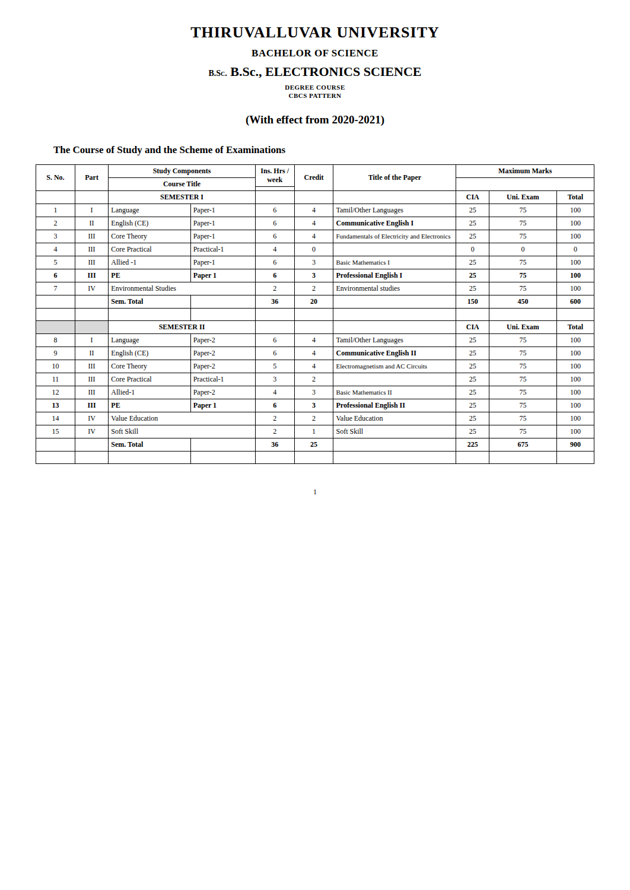THIRUVALLUVAR UNIVERSITY
BACHELOR OF SCIENCE
B.Sc. B.Sc., ELECTRONICS SCIENCE
DEGREE COURSE
CBCS PATTERN
(With effect from 2020-2021)
The Course of Study and the Scheme of Examinations
| S. No. | Part | Study Components | Ins. Hrs / week | Credit | Title of the Paper | Maximum Marks |
| --- | --- | --- | --- | --- | --- | --- |
| Course Title | |
| | | SEMESTER I | | | | CIA | Uni. Exam | Total |
| 1 | I | Language | Paper-1 | 6 | 4 | Tamil/Other Languages | 25 | 75 | 100 |
| 2 | II | English (CE) | Paper-1 | 6 | 4 | Communicative English I | 25 | 75 | 100 |
| 3 | III | Core Theory | Paper-1 | 6 | 4 | Fundamentals of Electricity and Electronics | 25 | 75 | 100 |
| 4 | III | Core Practical | Practical-1 | 4 | 0 | | 0 | 0 | 0 |
| 5 | III | Allied -1 | Paper-1 | 6 | 3 | Basic Mathematics I | 25 | 75 | 100 |
| 6 | III | PE | Paper 1 | 6 | 3 | Professional English I | 25 | 75 | 100 |
| 7 | IV | Environmental Studies | 2 | 2 | Environmental studies | 25 | 75 | 100 |
| | | Sem. Total | | 36 | 20 | | 150 | 450 | 600 |
| | | SEMESTER II | | | | CIA | Uni. Exam | Total |
| 8 | I | Language | Paper-2 | 6 | 4 | Tamil/Other Languages | 25 | 75 | 100 |
| 9 | II | English (CE) | Paper-2 | 6 | 4 | Communicative English II | 25 | 75 | 100 |
| 10 | III | Core Theory | Paper-2 | 5 | 4 | Electromagnetism and AC Circuits | 25 | 75 | 100 |
| 11 | III | Core Practical | Practical-1 | 3 | 2 | | 25 | 75 | 100 |
| 12 | III | Allied-1 | Paper-2 | 4 | 3 | Basic Mathematics II | 25 | 75 | 100 |
| 13 | III | PE | Paper 1 | 6 | 3 | Professional English II | 25 | 75 | 100 |
| 14 | IV | Value Education | 2 | 2 | Value Education | 25 | 75 | 100 |
| 15 | IV | Soft Skill | 2 | 1 | Soft Skill | 25 | 75 | 100 |
| | | Sem. Total | | 36 | 25 | | 225 | 675 | 900 |
1